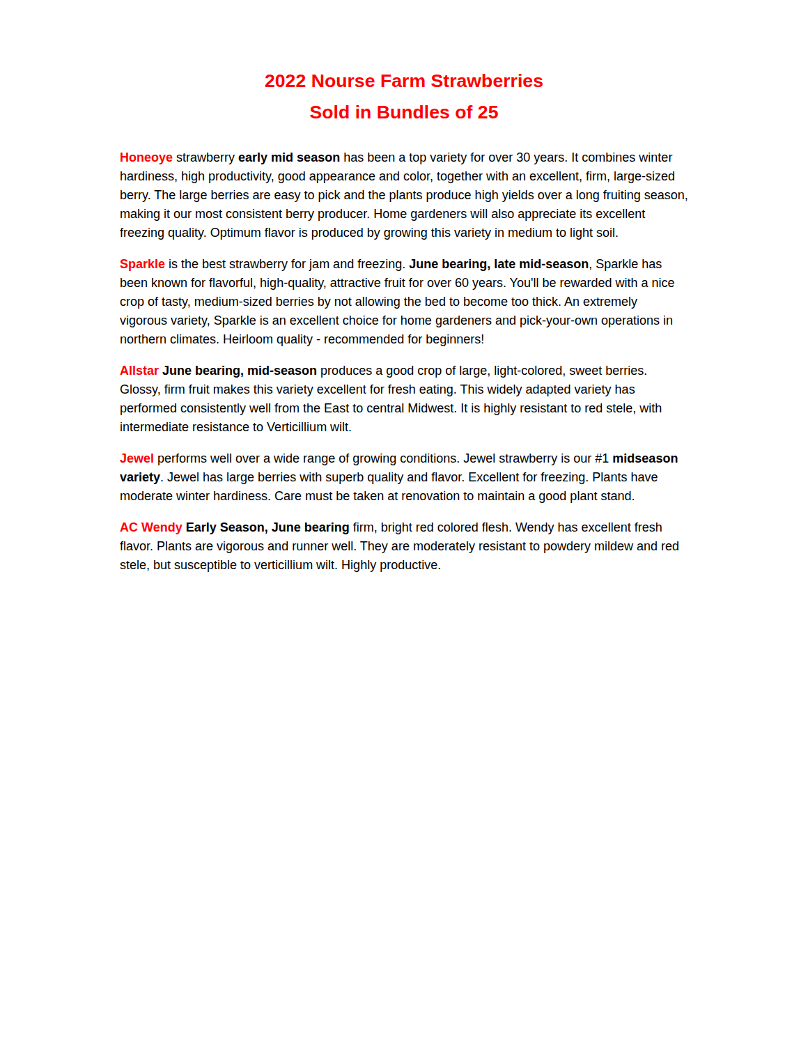2022 Nourse Farm Strawberries
Sold in Bundles of 25
Honeoye strawberry early mid season has been a top variety for over 30 years. It combines winter hardiness, high productivity, good appearance and color, together with an excellent, firm, large-sized berry. The large berries are easy to pick and the plants produce high yields over a long fruiting season, making it our most consistent berry producer. Home gardeners will also appreciate its excellent freezing quality. Optimum flavor is produced by growing this variety in medium to light soil.
Sparkle is the best strawberry for jam and freezing. June bearing, late mid-season, Sparkle has been known for flavorful, high-quality, attractive fruit for over 60 years. You'll be rewarded with a nice crop of tasty, medium-sized berries by not allowing the bed to become too thick. An extremely vigorous variety, Sparkle is an excellent choice for home gardeners and pick-your-own operations in northern climates. Heirloom quality - recommended for beginners!
Allstar June bearing, mid-season produces a good crop of large, light-colored, sweet berries. Glossy, firm fruit makes this variety excellent for fresh eating. This widely adapted variety has performed consistently well from the East to central Midwest. It is highly resistant to red stele, with intermediate resistance to Verticillium wilt.
Jewel performs well over a wide range of growing conditions. Jewel strawberry is our #1 midseason variety. Jewel has large berries with superb quality and flavor. Excellent for freezing. Plants have moderate winter hardiness. Care must be taken at renovation to maintain a good plant stand.
AC Wendy Early Season, June bearing firm, bright red colored flesh. Wendy has excellent fresh flavor. Plants are vigorous and runner well. They are moderately resistant to powdery mildew and red stele, but susceptible to verticillium wilt. Highly productive.